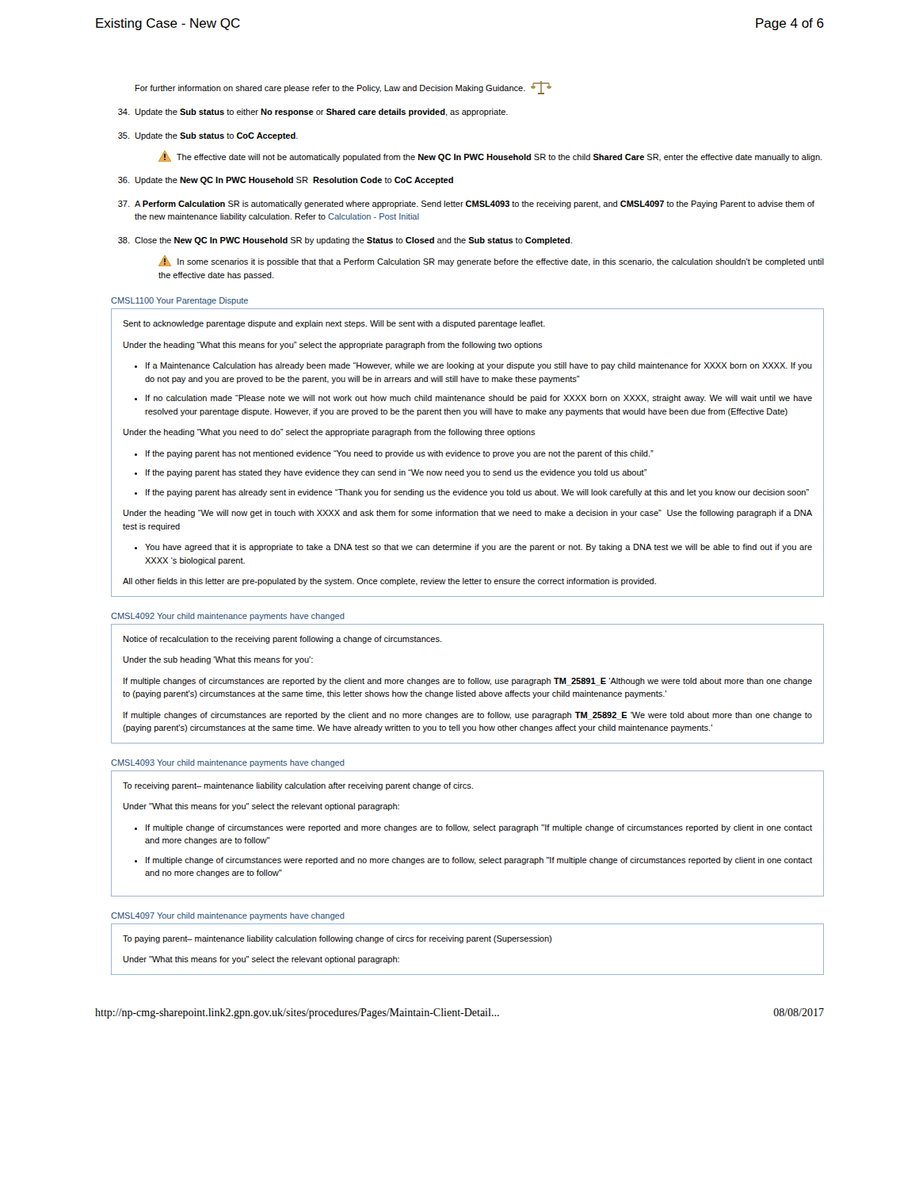Existing Case - New QC
Page 4 of 6
For further information on shared care please refer to the Policy, Law and Decision Making Guidance.
34. Update the Sub status to either No response or Shared care details provided, as appropriate.
35. Update the Sub status to CoC Accepted.
The effective date will not be automatically populated from the New QC In PWC Household SR to the child Shared Care SR, enter the effective date manually to align.
36. Update the New QC In PWC Household SR Resolution Code to CoC Accepted
37. A Perform Calculation SR is automatically generated where appropriate. Send letter CMSL4093 to the receiving parent, and CMSL4097 to the Paying Parent to advise them of the new maintenance liability calculation. Refer to Calculation - Post Initial
38. Close the New QC In PWC Household SR by updating the Status to Closed and the Sub status to Completed.
In some scenarios it is possible that that a Perform Calculation SR may generate before the effective date, in this scenario, the calculation shouldn't be completed until the effective date has passed.
CMSL1100 Your Parentage Dispute
Sent to acknowledge parentage dispute and explain next steps. Will be sent with a disputed parentage leaflet.
Under the heading “What this means for you” select the appropriate paragraph from the following two options
If a Maintenance Calculation has already been made “However, while we are looking at your dispute you still have to pay child maintenance for XXXX born on XXXX. If you do not pay and you are proved to be the parent, you will be in arrears and will still have to make these payments”
If no calculation made “Please note we will not work out how much child maintenance should be paid for XXXX born on XXXX, straight away. We will wait until we have resolved your parentage dispute. However, if you are proved to be the parent then you will have to make any payments that would have been due from (Effective Date)
Under the heading “What you need to do” select the appropriate paragraph from the following three options
If the paying parent has not mentioned evidence “You need to provide us with evidence to prove you are not the parent of this child.”
If the paying parent has stated they have evidence they can send in “We now need you to send us the evidence you told us about”
If the paying parent has already sent in evidence “Thank you for sending us the evidence you told us about. We will look carefully at this and let you know our decision soon”
Under the heading “We will now get in touch with XXXX and ask them for some information that we need to make a decision in your case” Use the following paragraph if a DNA test is required
You have agreed that it is appropriate to take a DNA test so that we can determine if you are the parent or not. By taking a DNA test we will be able to find out if you are XXXX ‘s biological parent.
All other fields in this letter are pre-populated by the system. Once complete, review the letter to ensure the correct information is provided.
CMSL4092 Your child maintenance payments have changed
Notice of recalculation to the receiving parent following a change of circumstances.
Under the sub heading 'What this means for you':
If multiple changes of circumstances are reported by the client and more changes are to follow, use paragraph TM_25891_E 'Although we were told about more than one change to (paying parent's) circumstances at the same time, this letter shows how the change listed above affects your child maintenance payments.'
If multiple changes of circumstances are reported by the client and no more changes are to follow, use paragraph TM_25892_E 'We were told about more than one change to (paying parent's) circumstances at the same time. We have already written to you to tell you how other changes affect your child maintenance payments.'
CMSL4093 Your child maintenance payments have changed
To receiving parent– maintenance liability calculation after receiving parent change of circs.
Under "What this means for you" select the relevant optional paragraph:
If multiple change of circumstances were reported and more changes are to follow, select paragraph "If multiple change of circumstances reported by client in one contact and more changes are to follow"
If multiple change of circumstances were reported and no more changes are to follow, select paragraph "If multiple change of circumstances reported by client in one contact and no more changes are to follow"
CMSL4097 Your child maintenance payments have changed
To paying parent– maintenance liability calculation following change of circs for receiving parent (Supersession)
Under "What this means for you" select the relevant optional paragraph:
http://np-cmg-sharepoint.link2.gpn.gov.uk/sites/procedures/Pages/Maintain-Client-Detail...
08/08/2017